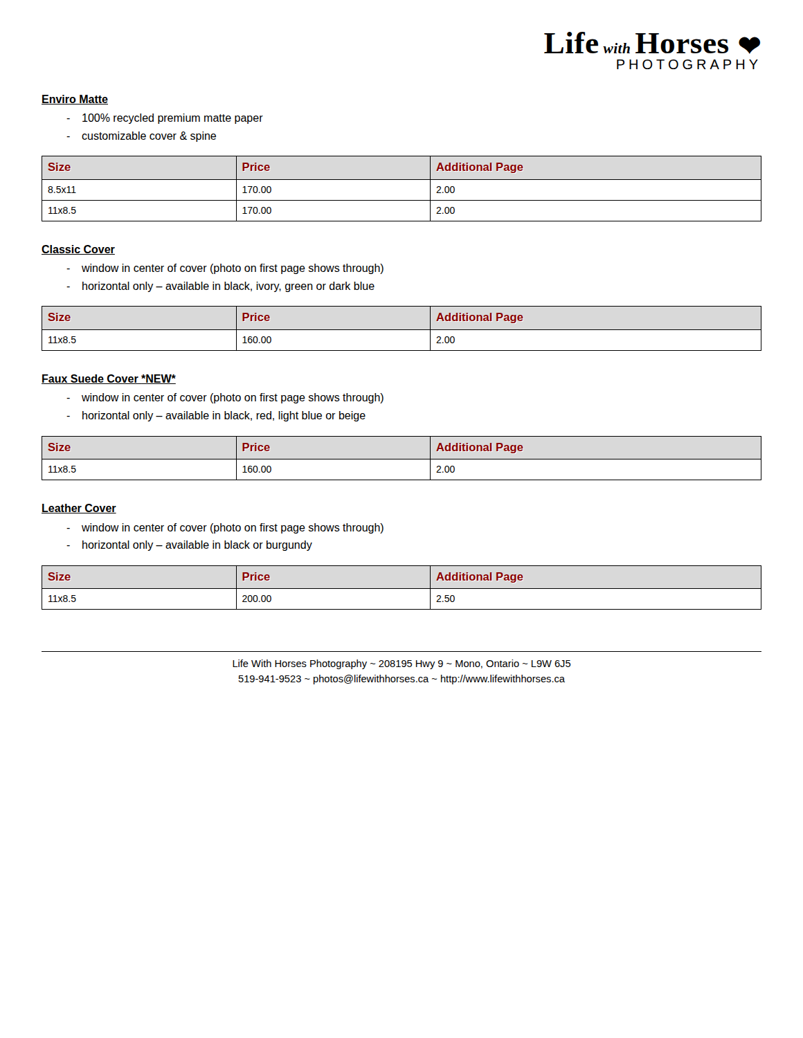Life with Horses ❤ PHOTOGRAPHY
Enviro Matte
100% recycled premium matte paper
customizable cover & spine
| Size | Price | Additional Page |
| --- | --- | --- |
| 8.5x11 | 170.00 | 2.00 |
| 11x8.5 | 170.00 | 2.00 |
Classic Cover
window in center of cover (photo on first page shows through)
horizontal only – available in black, ivory, green or dark blue
| Size | Price | Additional Page |
| --- | --- | --- |
| 11x8.5 | 160.00 | 2.00 |
Faux Suede Cover *NEW*
window in center of cover (photo on first page shows through)
horizontal only – available in black, red, light blue or beige
| Size | Price | Additional Page |
| --- | --- | --- |
| 11x8.5 | 160.00 | 2.00 |
Leather Cover
window in center of cover (photo on first page shows through)
horizontal only – available in black or burgundy
| Size | Price | Additional Page |
| --- | --- | --- |
| 11x8.5 | 200.00 | 2.50 |
Life With Horses Photography ~ 208195 Hwy 9 ~ Mono, Ontario ~ L9W 6J5
519-941-9523 ~ photos@lifewithhorses.ca ~ http://www.lifewithhorses.ca